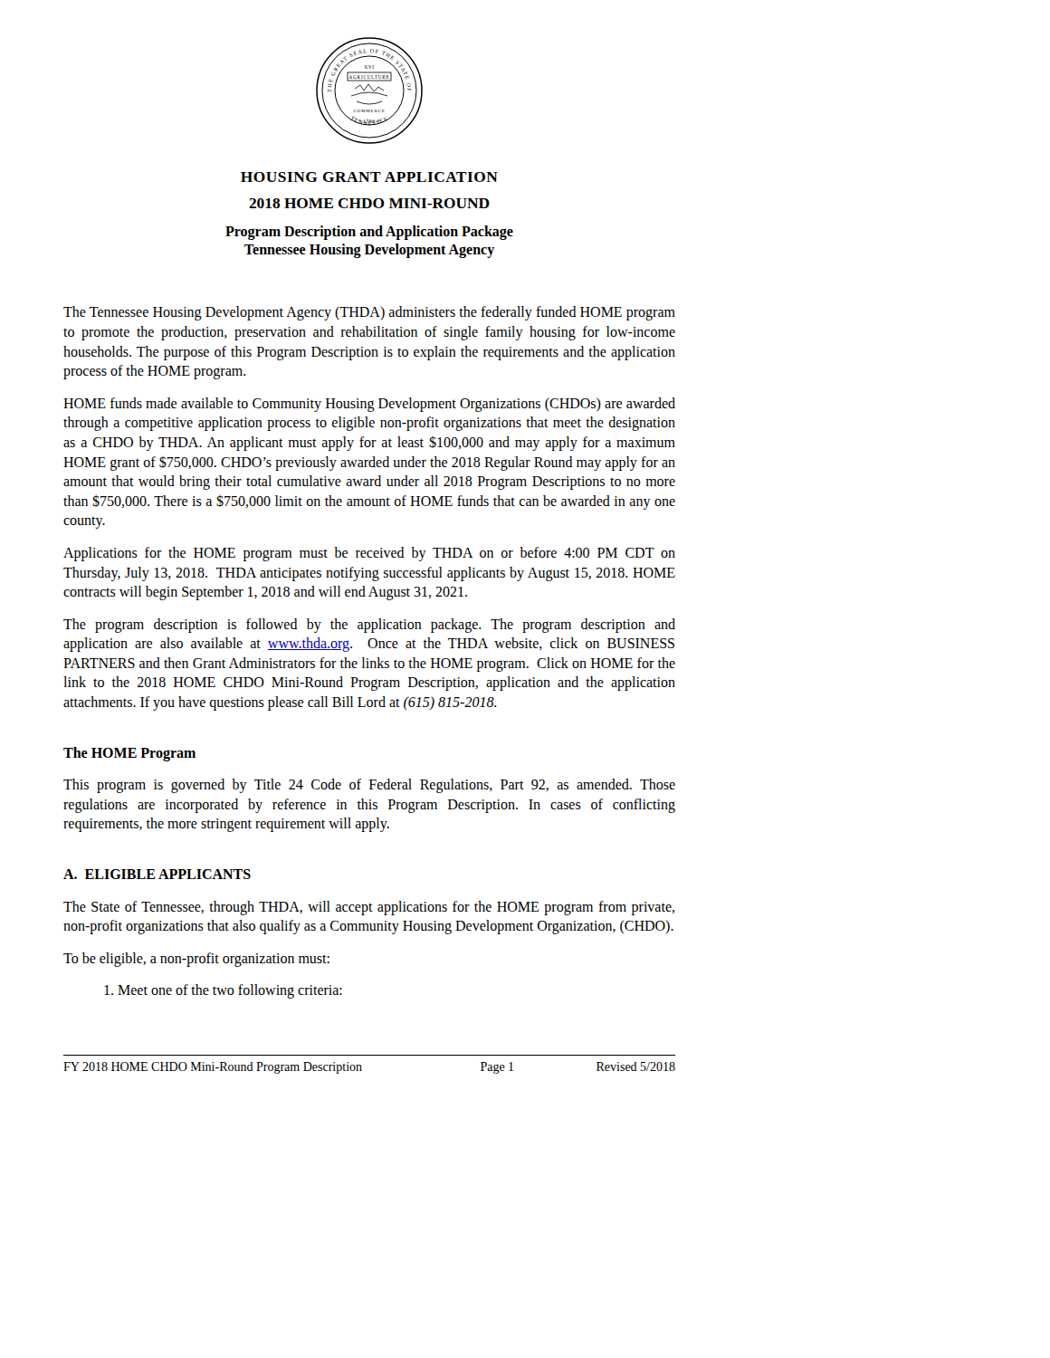THE GREAT SEAL OF THE STATE OF TENNESSEE XVI AGRICULTURE COMMERCE * 1796 *
HOUSING GRANT APPLICATION
2018 HOME CHDO MINI-ROUND
Program Description and Application Package
Tennessee Housing Development Agency
The Tennessee Housing Development Agency (THDA) administers the federally funded HOME program to promote the production, preservation and rehabilitation of single family housing for low-income households. The purpose of this Program Description is to explain the requirements and the application process of the HOME program.
HOME funds made available to Community Housing Development Organizations (CHDOs) are awarded through a competitive application process to eligible non-profit organizations that meet the designation as a CHDO by THDA. An applicant must apply for at least $100,000 and may apply for a maximum HOME grant of $750,000. CHDO’s previously awarded under the 2018 Regular Round may apply for an amount that would bring their total cumulative award under all 2018 Program Descriptions to no more than $750,000. There is a $750,000 limit on the amount of HOME funds that can be awarded in any one county.
Applications for the HOME program must be received by THDA on or before 4:00 PM CDT on Thursday, July 13, 2018. THDA anticipates notifying successful applicants by August 15, 2018. HOME contracts will begin September 1, 2018 and will end August 31, 2021.
The program description is followed by the application package. The program description and application are also available at www.thda.org. Once at the THDA website, click on BUSINESS PARTNERS and then Grant Administrators for the links to the HOME program. Click on HOME for the link to the 2018 HOME CHDO Mini-Round Program Description, application and the application attachments. If you have questions please call Bill Lord at (615) 815-2018.
The HOME Program
This program is governed by Title 24 Code of Federal Regulations, Part 92, as amended. Those regulations are incorporated by reference in this Program Description. In cases of conflicting requirements, the more stringent requirement will apply.
A. ELIGIBLE APPLICANTS
The State of Tennessee, through THDA, will accept applications for the HOME program from private, non-profit organizations that also qualify as a Community Housing Development Organization, (CHDO).
To be eligible, a non-profit organization must:
Meet one of the two following criteria:
FY 2018 HOME CHDO Mini-Round Program Description
Page 1
Revised 5/2018